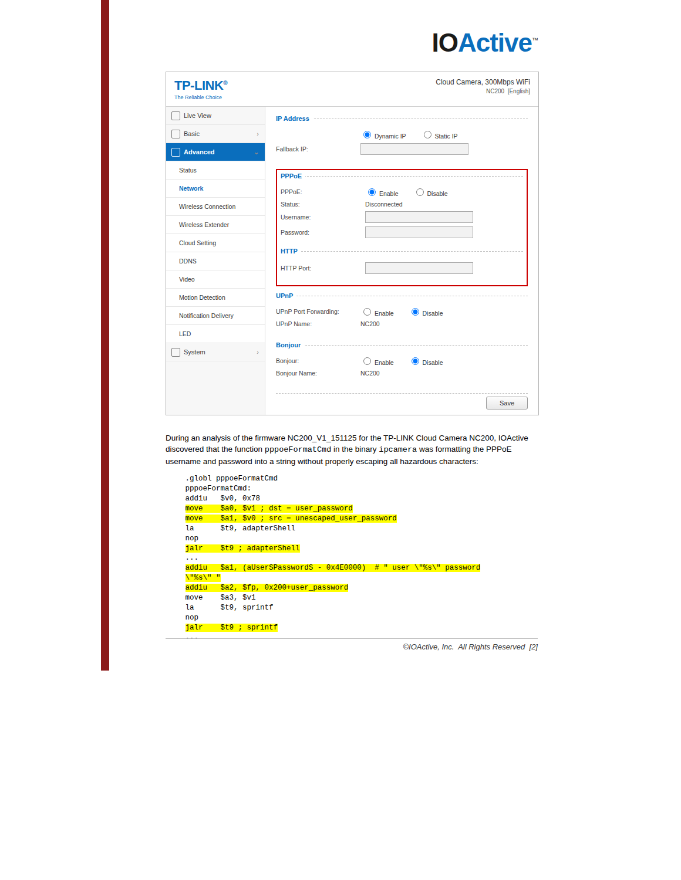IOActive™
TP-LINK®
The Reliable Choice
Cloud Camera, 300Mbps WiFi
NC200 [English]
Live View
Basic ›
Advanced ⌄
Status
Network
Wireless Connection
Wireless Extender
Cloud Setting
DDNS
Video
Motion Detection
Notification Delivery
LED
System ›
IP Address
Dynamic IP Static IP
Fallback IP:
PPPoE
PPPoE:
Enable Disable
Status:
Disconnected
Username:
Password:
HTTP
HTTP Port:
UPnP
UPnP Port Forwarding:
Enable Disable
UPnP Name:
NC200
Bonjour
Bonjour:
Enable Disable
Bonjour Name:
NC200
Save
During an analysis of the firmware NC200_V1_151125 for the TP-LINK Cloud Camera NC200, IOActive discovered that the function pppoeFormatCmd in the binary ipcamera was formatting the PPPoE username and password into a string without properly escaping all hazardous characters:
.globl pppoeFormatCmd
pppoeFormatCmd:
addiu   $v0, 0x78
move    $a0, $v1 ; dst = user_password
move    $a1, $v0 ; src = unescaped_user_password
la      $t9, adapterShell
nop
jalr    $t9 ; adapterShell
...
addiu   $a1, (aUserSPasswordS - 0x4E0000)  # " user \"%s\" password
\"%s\" "
addiu   $a2, $fp, 0x200+user_password
move    $a3, $v1
la      $t9, sprintf
nop
jalr    $t9 ; sprintf
...
©IOActive, Inc. All Rights Reserved [2]